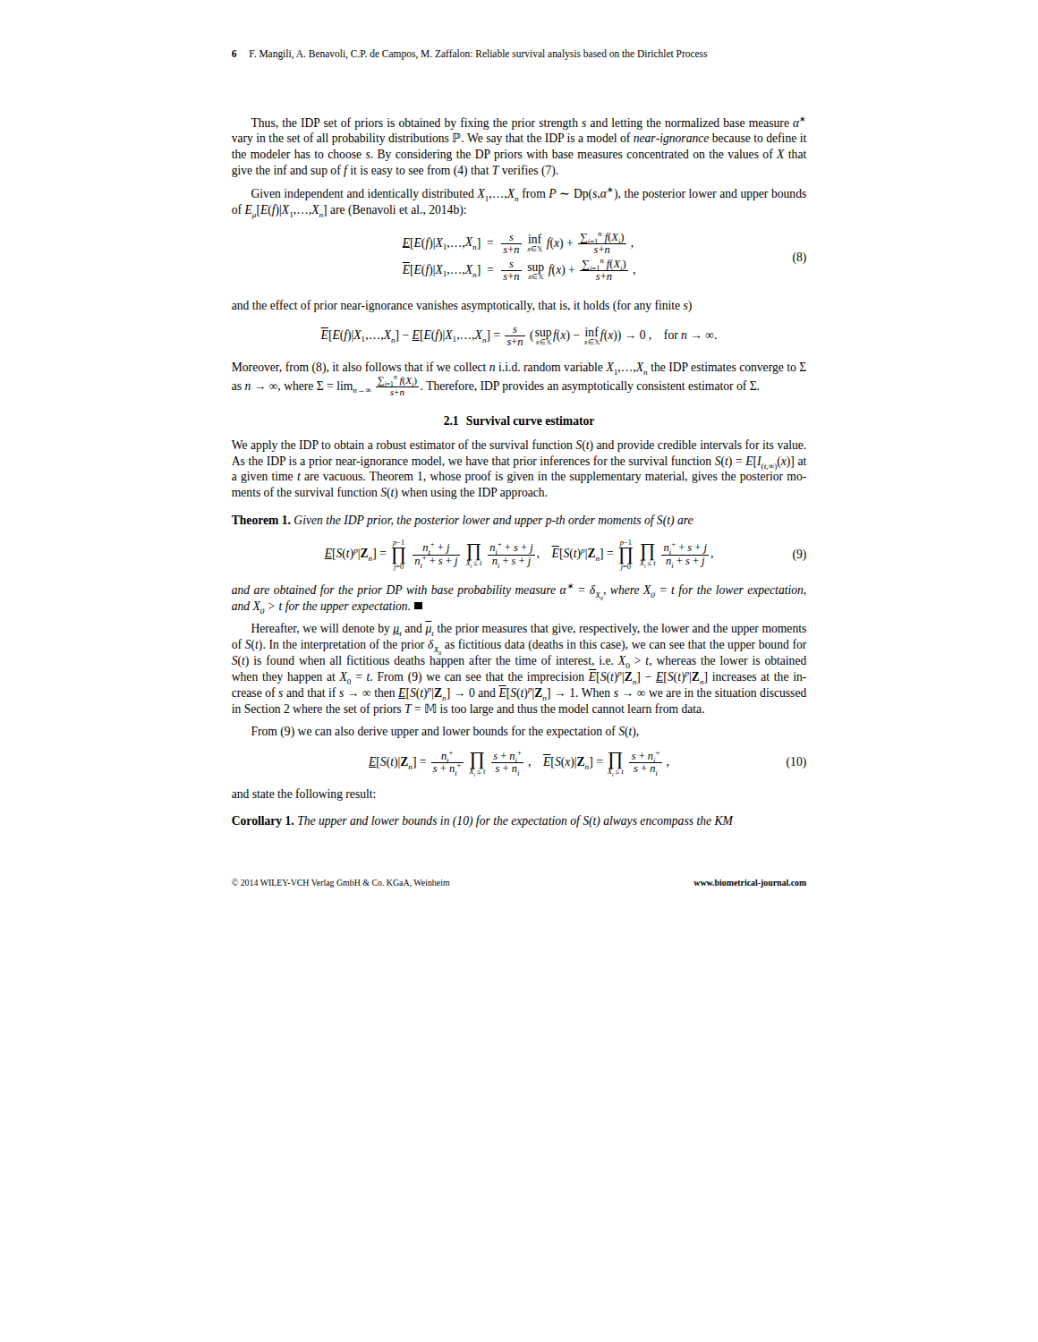6 F. Mangili, A. Benavoli, C.P. de Campos, M. Zaffalon: Reliable survival analysis based on the Dirichlet Process
Thus, the IDP set of priors is obtained by fixing the prior strength s and letting the normalized base measure α∗ vary in the set of all probability distributions ℙ. We say that the IDP is a model of near-ignorance because to define it the modeler has to choose s. By considering the DP priors with base measures concentrated on the values of X that give the inf and sup of f it is easy to see from (4) that T verifies (7).
Given independent and identically distributed X1,…,Xn from P ∼ Dp(s,α∗), the posterior lower and upper bounds of Eμ[E(f)|X1,…,Xn] are (Benavoli et al., 2014b):
E[E(f)|X1,…,Xn] = ss+n inf x∈𝕏 f(x) + ∑i=1n f(Xi) s+n , E[E(f)|X1,…,Xn] = ss+n sup x∈𝕏 f(x) + ∑i=1n f(Xi) s+n , (8)
and the effect of prior near-ignorance vanishes asymptotically, that is, it holds (for any finite s)
E[E(f)|X1,…,Xn] − E[E(f)|X1,…,Xn] = ss+n (sup x∈𝕏 f(x) − inf x∈𝕏 f(x)) → 0 , for n → ∞.
Moreover, from (8), it also follows that if we collect n i.i.d. random variable X1,…,Xn the IDP estimates converge to Σ as n → ∞, where Σ = limn→∞ ∑i=1n f(Xi) s+n. Therefore, IDP provides an asymptotically consistent estimator of Σ.
2.1 Survival curve estimator
We apply the IDP to obtain a robust estimator of the survival function S(t) and provide credible intervals for its value. As the IDP is a prior near-ignorance model, we have that prior inferences for the survival function S(t) = E[I(t,∞)(x)] at a given time t are vacuous. Theorem 1, whose proof is given in the supplementary material, gives the posterior moments of the survival function S(t) when using the IDP approach.
Theorem 1. Given the IDP prior, the posterior lower and upper p-th order moments of S(t) are
E[S(t)p|Zn] = p−1∏j=0 nt+ + j nt+ + s + j ∏X̃i ≤ t ni+ + s + j ni + s + j, E[S(t)p|Zn] = p−1∏j=0 ∏X̃i ≤ t ni+ + s + j ni + s + j, (9)
and are obtained for the prior DP with base probability measure α∗ = δX0, where X0 = t for the lower expectation, and X0 > t for the upper expectation.
Hereafter, we will denote by μt and μt the prior measures that give, respectively, the lower and the upper moments of S(t). In the interpretation of the prior δX0 as fictitious data (deaths in this case), we can see that the upper bound for S(t) is found when all fictitious deaths happen after the time of interest, i.e. X0 > t, whereas the lower is obtained when they happen at X0 = t. From (9) we can see that the imprecision E[S(t)p|Zn] − E[S(t)p|Zn] increases at the increase of s and that if s → ∞ then E[S(t)p|Zn] → 0 and E[S(t)p|Zn] → 1. When s → ∞ we are in the situation discussed in Section 2 where the set of priors T = 𝕄 is too large and thus the model cannot learn from data.
From (9) we can also derive upper and lower bounds for the expectation of S(t),
E[S(t)|Zn] = nt+s + nt+ ∏X̃i ≤ t s + ni+s + ni , E[S(x)|Zn] = ∏X̃i ≤ t s + ni+s + ni , (10)
and state the following result:
Corollary 1. The upper and lower bounds in (10) for the expectation of S(t) always encompass the KM
© 2014 WILEY-VCH Verlag GmbH & Co. KGaA, Weinheim
www.biometrical-journal.com